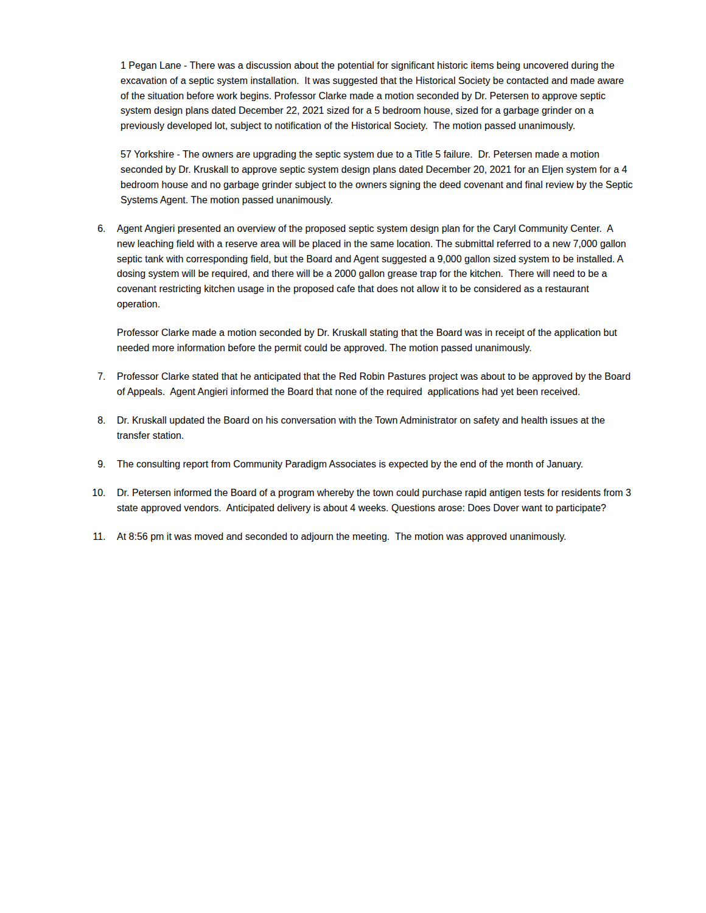1 Pegan Lane - There was a discussion about the potential for significant historic items being uncovered during the excavation of a septic system installation. It was suggested that the Historical Society be contacted and made aware of the situation before work begins. Professor Clarke made a motion seconded by Dr. Petersen to approve septic system design plans dated December 22, 2021 sized for a 5 bedroom house, sized for a garbage grinder on a previously developed lot, subject to notification of the Historical Society. The motion passed unanimously.
57 Yorkshire - The owners are upgrading the septic system due to a Title 5 failure. Dr. Petersen made a motion seconded by Dr. Kruskall to approve septic system design plans dated December 20, 2021 for an Eljen system for a 4 bedroom house and no garbage grinder subject to the owners signing the deed covenant and final review by the Septic Systems Agent. The motion passed unanimously.
Agent Angieri presented an overview of the proposed septic system design plan for the Caryl Community Center. A new leaching field with a reserve area will be placed in the same location. The submittal referred to a new 7,000 gallon septic tank with corresponding field, but the Board and Agent suggested a 9,000 gallon sized system to be installed. A dosing system will be required, and there will be a 2000 gallon grease trap for the kitchen. There will need to be a covenant restricting kitchen usage in the proposed cafe that does not allow it to be considered as a restaurant operation.
Professor Clarke made a motion seconded by Dr. Kruskall stating that the Board was in receipt of the application but needed more information before the permit could be approved. The motion passed unanimously.
Professor Clarke stated that he anticipated that the Red Robin Pastures project was about to be approved by the Board of Appeals. Agent Angieri informed the Board that none of the required applications had yet been received.
Dr. Kruskall updated the Board on his conversation with the Town Administrator on safety and health issues at the transfer station.
The consulting report from Community Paradigm Associates is expected by the end of the month of January.
Dr. Petersen informed the Board of a program whereby the town could purchase rapid antigen tests for residents from 3 state approved vendors. Anticipated delivery is about 4 weeks. Questions arose: Does Dover want to participate?
At 8:56 pm it was moved and seconded to adjourn the meeting. The motion was approved unanimously.